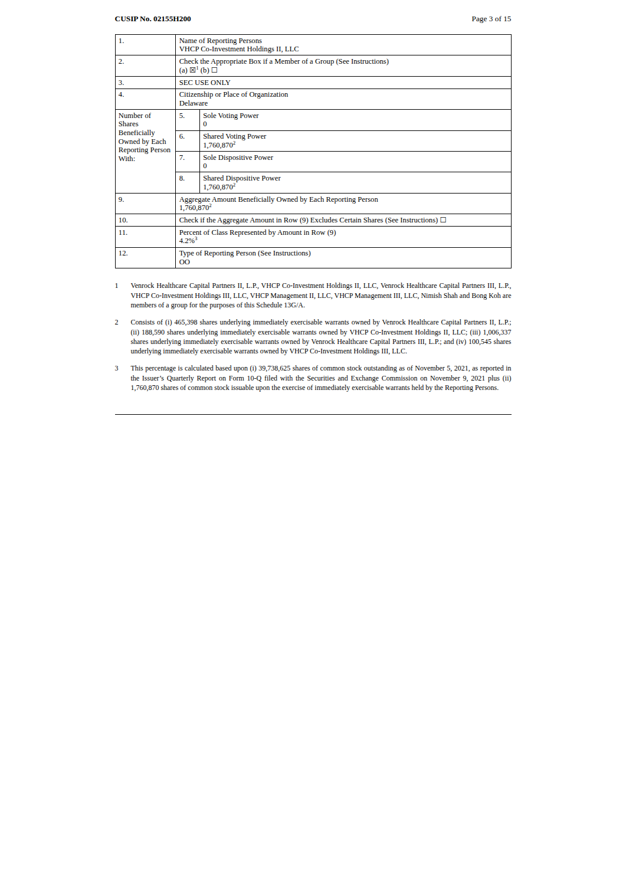CUSIP No. 02155H200
Page 3 of 15
| 1. | Name of Reporting Persons VHCP Co-Investment Holdings II, LLC |
| 2. | Check the Appropriate Box if a Member of a Group (See Instructions) (a) ☒ 1 (b) ☐ |
| 3. | SEC USE ONLY |
| 4. | Citizenship or Place of Organization Delaware |
| Number of Shares Beneficially Owned by Each Reporting Person With: | 5. | Sole Voting Power 0 |
| 6. | Shared Voting Power 1,760,870 2 |
| 7. | Sole Dispositive Power 0 |
| 8. | Shared Dispositive Power 1,760,870 2 |
| 9. | Aggregate Amount Beneficially Owned by Each Reporting Person 1,760,870 2 |
| 10. | Check if the Aggregate Amount in Row (9) Excludes Certain Shares (See Instructions) ☐ |
| 11. | Percent of Class Represented by Amount in Row (9) 4.2% 3 |
| 12. | Type of Reporting Person (See Instructions) OO |
1
Venrock Healthcare Capital Partners II, L.P., VHCP Co-Investment Holdings II, LLC, Venrock Healthcare Capital Partners III, L.P., VHCP Co-Investment Holdings III, LLC, VHCP Management II, LLC, VHCP Management III, LLC, Nimish Shah and Bong Koh are members of a group for the purposes of this Schedule 13G/A.
2
Consists of (i) 465,398 shares underlying immediately exercisable warrants owned by Venrock Healthcare Capital Partners II, L.P.; (ii) 188,590 shares underlying immediately exercisable warrants owned by VHCP Co-Investment Holdings II, LLC; (iii) 1,006,337 shares underlying immediately exercisable warrants owned by Venrock Healthcare Capital Partners III, L.P.; and (iv) 100,545 shares underlying immediately exercisable warrants owned by VHCP Co-Investment Holdings III, LLC.
3
This percentage is calculated based upon (i) 39,738,625 shares of common stock outstanding as of November 5, 2021, as reported in the Issuer’s Quarterly Report on Form 10-Q filed with the Securities and Exchange Commission on November 9, 2021 plus (ii) 1,760,870 shares of common stock issuable upon the exercise of immediately exercisable warrants held by the Reporting Persons.